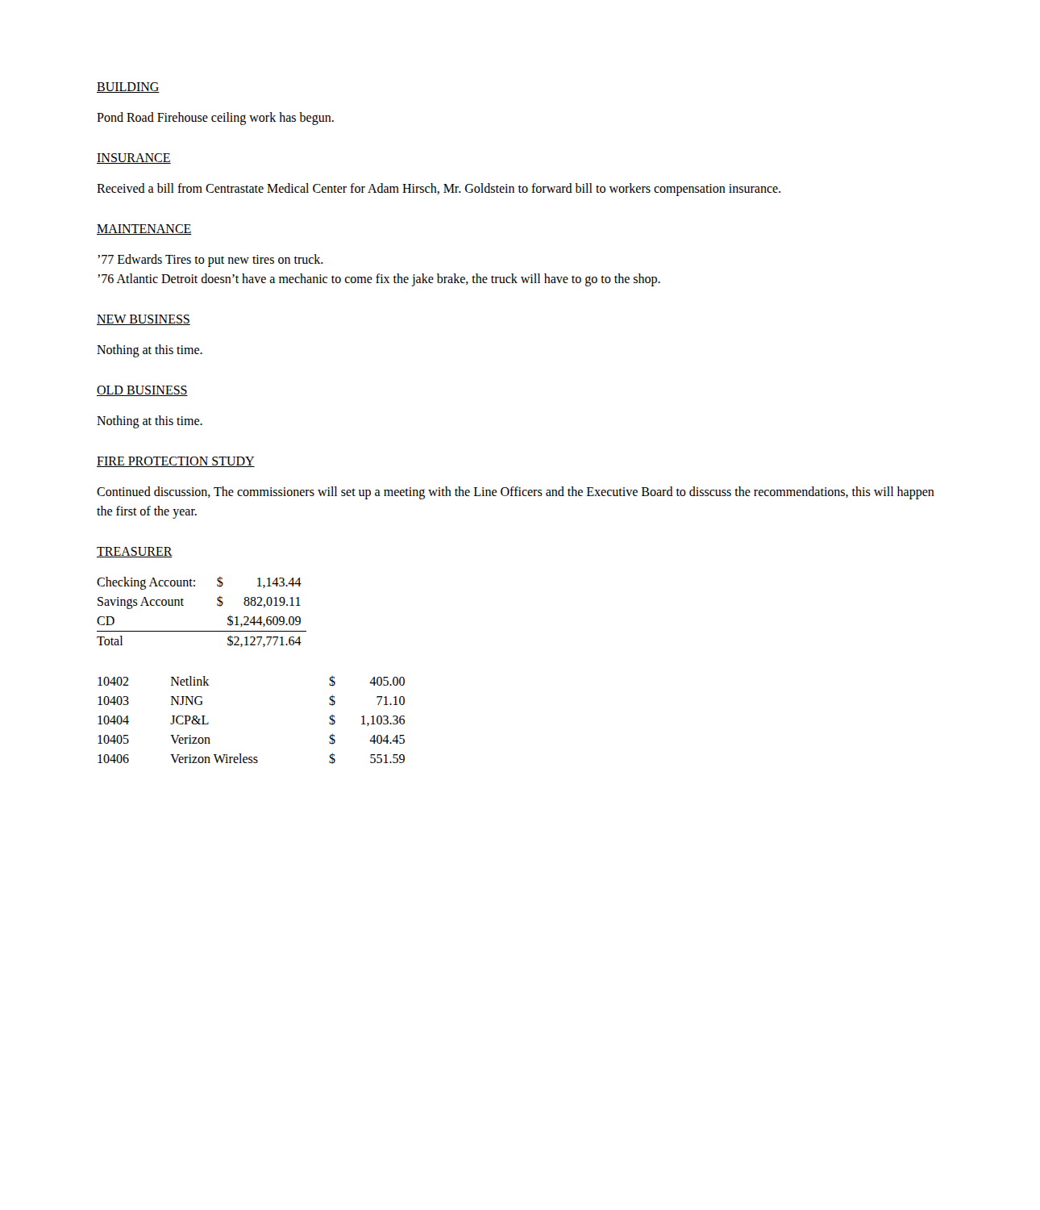BUILDING
Pond Road Firehouse ceiling work has begun.
INSURANCE
Received a bill from Centrastate Medical Center for Adam Hirsch, Mr. Goldstein to forward bill to workers compensation insurance.
MAINTENANCE
’77 Edwards Tires to put new tires on truck.
’76 Atlantic Detroit doesn’t have a mechanic to come fix the jake brake, the truck will have to go to the shop.
NEW BUSINESS
Nothing at this time.
OLD BUSINESS
Nothing at this time.
FIRE PROTECTION STUDY
Continued discussion, The commissioners will set up a meeting with the Line Officers and the Executive Board to disscuss the recommendations, this will happen the first of the year.
TREASURER
| Checking Account: | $ | 1,143.44 |
| Savings Account | $ | 882,019.11 |
| CD | | $1,244,609.09 |
| Total | | $2,127,771.64 |
| 10402 | Netlink | $ | 405.00 |
| 10403 | NJNG | $ | 71.10 |
| 10404 | JCP&L | $ | 1,103.36 |
| 10405 | Verizon | $ | 404.45 |
| 10406 | Verizon Wireless | $ | 551.59 |